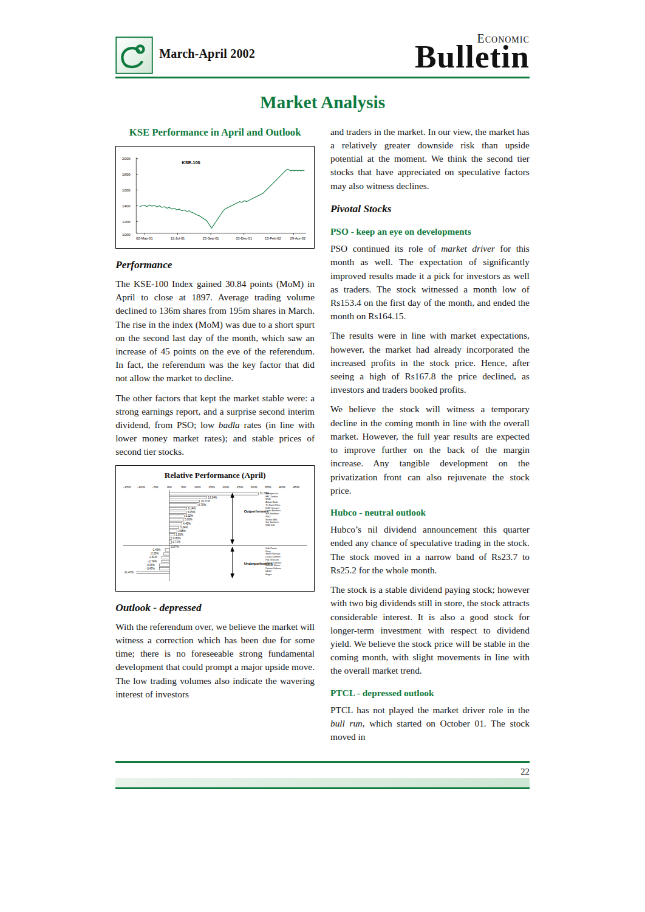March-April 2002
Economic Bulletin
Market Analysis
KSE Performance in April and Outlook
2000 1800 1600 1400 1200 1000 02-May-01 11-Jul-01 25-Sep-01 03-Dec-01 15-Feb-02 29-Apr-02 KSE-100
Performance
The KSE-100 Index gained 30.84 points (MoM) in April to close at 1897. Average trading volume declined to 136m shares from 195m shares in March. The rise in the index (MoM) was due to a short spurt on the second last day of the month, which saw an increase of 45 points on the eve of the referendum. In fact, the referendum was the key factor that did not allow the market to decline.
The other factors that kept the market stable were: a strong earnings report, and a surprise second interim dividend, from PSO; low badla rates (in line with lower money market rates); and stable prices of second tier stocks.
Relative Performance (April)
-15% -10% -5% 0% 5% 10% 15% 20% 25% 30% 35% 40% 45% 31.77% 13.24% 10.71% 9.79% 6.14% 6.05% 5.32% 5.00% 4.45% 3.34% 2.68% 1.65% 0.80% 0.71% 0.07% -1.49% -2.05% -2.61% -2.74% -3.44% -3.47% -11.47% Outperformers Underperformers Adamjee Ins FFC-Jordan MCB Askari Bank Tri-Pack Films DGK Cement Lever Brothers Sui Northern PSO Nishat Mills Sui Southern KSE-100 Hub Power Fauji Shell Pakistan Lucky Cement Pak Telecom Cherat Cement Ibrahim Fibers Dewan Salman KESC Engro
Outlook - depressed
With the referendum over, we believe the market will witness a correction which has been due for some time; there is no foreseeable strong fundamental development that could prompt a major upside move. The low trading volumes also indicate the wavering interest of investors
and traders in the market. In our view, the market has a relatively greater downside risk than upside potential at the moment. We think the second tier stocks that have appreciated on speculative factors may also witness declines.
Pivotal Stocks
PSO - keep an eye on developments
PSO continued its role of market driver for this month as well. The expectation of significantly improved results made it a pick for investors as well as traders. The stock witnessed a month low of Rs153.4 on the first day of the month, and ended the month on Rs164.15.
The results were in line with market expectations, however, the market had already incorporated the increased profits in the stock price. Hence, after seeing a high of Rs167.8 the price declined, as investors and traders booked profits.
We believe the stock will witness a temporary decline in the coming month in line with the overall market. However, the full year results are expected to improve further on the back of the margin increase. Any tangible development on the privatization front can also rejuvenate the stock price.
Hubco - neutral outlook
Hubco’s nil dividend announcement this quarter ended any chance of speculative trading in the stock. The stock moved in a narrow band of Rs23.7 to Rs25.2 for the whole month.
The stock is a stable dividend paying stock; however with two big dividends still in store, the stock attracts considerable interest. It is also a good stock for longer-term investment with respect to dividend yield. We believe the stock price will be stable in the coming month, with slight movements in line with the overall market trend.
PTCL - depressed outlook
PTCL has not played the market driver role in the bull run, which started on October 01. The stock moved in
22